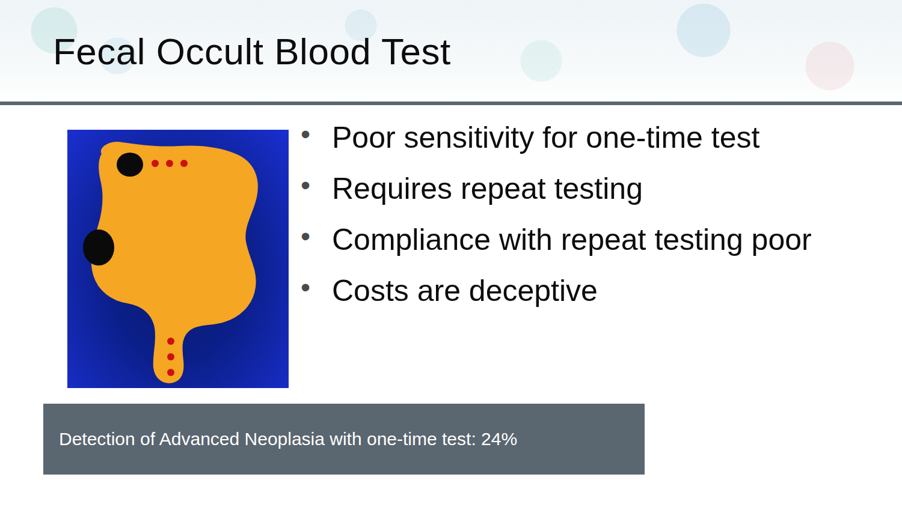Fecal Occult Blood Test
Poor sensitivity for one-time test
Requires repeat testing
Compliance with repeat testing poor
Costs are deceptive
Detection of Advanced Neoplasia with one-time test: 24%